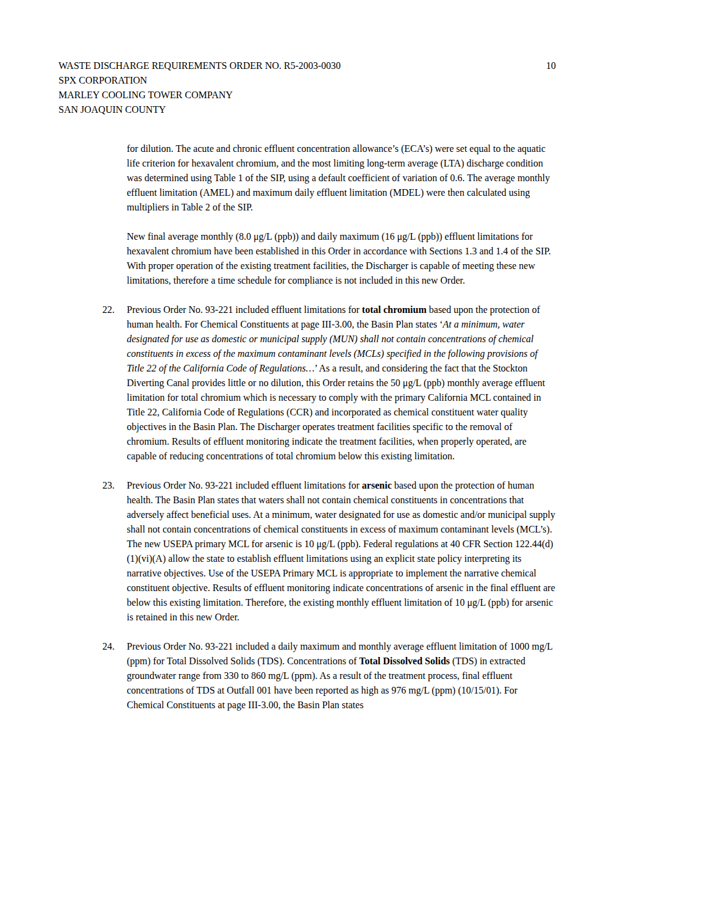Waste Discharge Requirements Order No. R5-2003-003010
SPX Corporation
Marley Cooling Tower Company
San Joaquin County
for dilution. The acute and chronic effluent concentration allowance’s (ECA’s) were set equal to the aquatic life criterion for hexavalent chromium, and the most limiting long-term average (LTA) discharge condition was determined using Table 1 of the SIP, using a default coefficient of variation of 0.6. The average monthly effluent limitation (AMEL) and maximum daily effluent limitation (MDEL) were then calculated using multipliers in Table 2 of the SIP.
New final average monthly (8.0 μg/L (ppb)) and daily maximum (16 μg/L (ppb)) effluent limitations for hexavalent chromium have been established in this Order in accordance with Sections 1.3 and 1.4 of the SIP. With proper operation of the existing treatment facilities, the Discharger is capable of meeting these new limitations, therefore a time schedule for compliance is not included in this new Order.
22.
Previous Order No. 93-221 included effluent limitations for total chromium based upon the protection of human health. For Chemical Constituents at page III-3.00, the Basin Plan states ‘At a minimum, water designated for use as domestic or municipal supply (MUN) shall not contain concentrations of chemical constituents in excess of the maximum contaminant levels (MCLs) specified in the following provisions of Title 22 of the California Code of Regulations…’ As a result, and considering the fact that the Stockton Diverting Canal provides little or no dilution, this Order retains the 50 μg/L (ppb) monthly average effluent limitation for total chromium which is necessary to comply with the primary California MCL contained in Title 22, California Code of Regulations (CCR) and incorporated as chemical constituent water quality objectives in the Basin Plan. The Discharger operates treatment facilities specific to the removal of chromium. Results of effluent monitoring indicate the treatment facilities, when properly operated, are capable of reducing concentrations of total chromium below this existing limitation.
23.
Previous Order No. 93-221 included effluent limitations for arsenic based upon the protection of human health. The Basin Plan states that waters shall not contain chemical constituents in concentrations that adversely affect beneficial uses. At a minimum, water designated for use as domestic and/or municipal supply shall not contain concentrations of chemical constituents in excess of maximum contaminant levels (MCL’s). The new USEPA primary MCL for arsenic is 10 μg/L (ppb). Federal regulations at 40 CFR Section 122.44(d)(1)(vi)(A) allow the state to establish effluent limitations using an explicit state policy interpreting its narrative objectives. Use of the USEPA Primary MCL is appropriate to implement the narrative chemical constituent objective. Results of effluent monitoring indicate concentrations of arsenic in the final effluent are below this existing limitation. Therefore, the existing monthly effluent limitation of 10 μg/L (ppb) for arsenic is retained in this new Order.
24.
Previous Order No. 93-221 included a daily maximum and monthly average effluent limitation of 1000 mg/L (ppm) for Total Dissolved Solids (TDS). Concentrations of Total Dissolved Solids (TDS) in extracted groundwater range from 330 to 860 mg/L (ppm). As a result of the treatment process, final effluent concentrations of TDS at Outfall 001 have been reported as high as 976 mg/L (ppm) (10/15/01). For Chemical Constituents at page III-3.00, the Basin Plan states